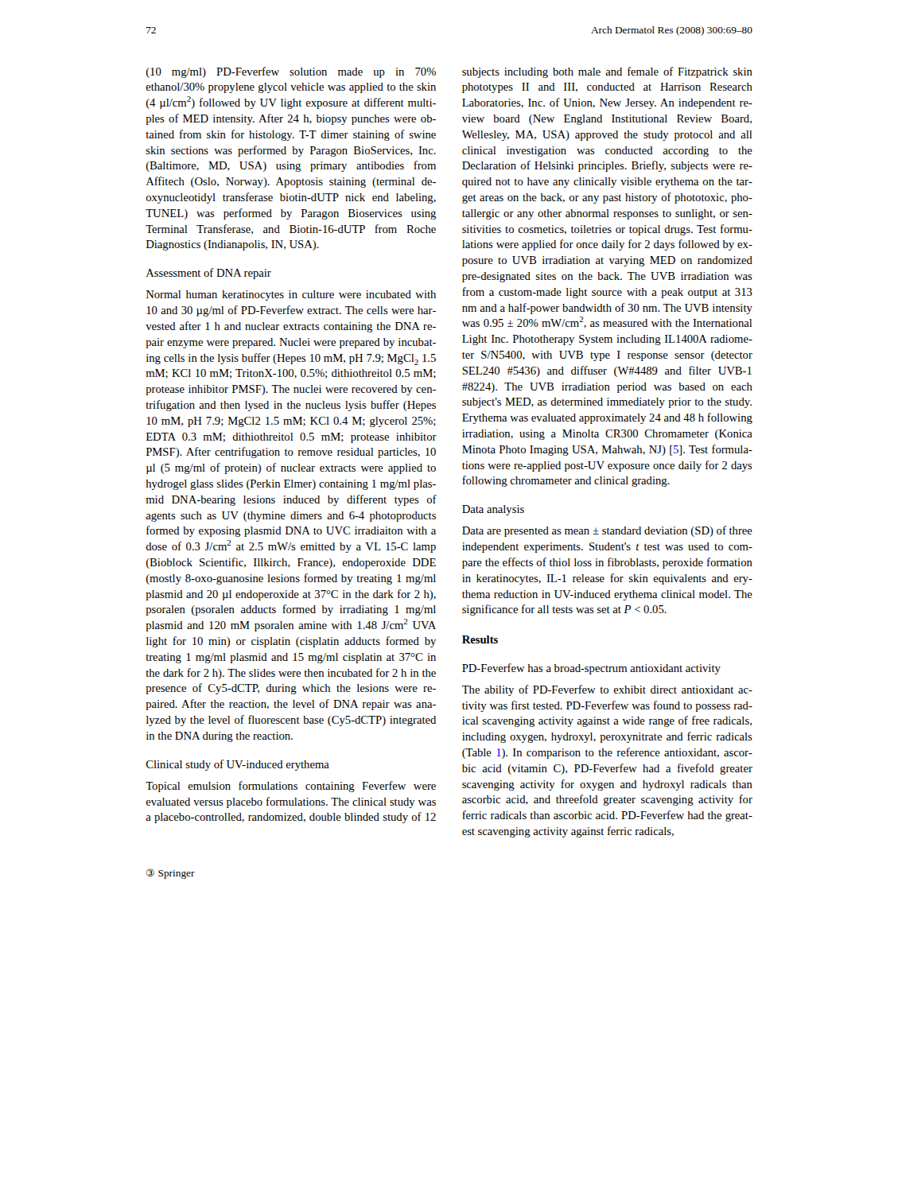72 Arch Dermatol Res (2008) 300:69–80
(10 mg/ml) PD-Feverfew solution made up in 70% ethanol/30% propylene glycol vehicle was applied to the skin (4 µl/cm2) followed by UV light exposure at different multiples of MED intensity. After 24 h, biopsy punches were obtained from skin for histology. T-T dimer staining of swine skin sections was performed by Paragon BioServices, Inc. (Baltimore, MD, USA) using primary antibodies from Affitech (Oslo, Norway). Apoptosis staining (terminal deoxynucleotidyl transferase biotin-dUTP nick end labeling, TUNEL) was performed by Paragon Bioservices using Terminal Transferase, and Biotin-16-dUTP from Roche Diagnostics (Indianapolis, IN, USA).
Assessment of DNA repair
Normal human keratinocytes in culture were incubated with 10 and 30 µg/ml of PD-Feverfew extract. The cells were harvested after 1 h and nuclear extracts containing the DNA repair enzyme were prepared. Nuclei were prepared by incubating cells in the lysis buffer (Hepes 10 mM, pH 7.9; MgCl2 1.5 mM; KCl 10 mM; TritonX-100, 0.5%; dithiothreitol 0.5 mM; protease inhibitor PMSF). The nuclei were recovered by centrifugation and then lysed in the nucleus lysis buffer (Hepes 10 mM, pH 7.9; MgCl2 1.5 mM; KCl 0.4 M; glycerol 25%; EDTA 0.3 mM; dithiothreitol 0.5 mM; protease inhibitor PMSF). After centrifugation to remove residual particles, 10 µl (5 mg/ml of protein) of nuclear extracts were applied to hydrogel glass slides (Perkin Elmer) containing 1 mg/ml plasmid DNA-bearing lesions induced by different types of agents such as UV (thymine dimers and 6-4 photoproducts formed by exposing plasmid DNA to UVC irradiaiton with a dose of 0.3 J/cm2 at 2.5 mW/s emitted by a VL 15-C lamp (Bioblock Scientific, Illkirch, France), endoperoxide DDE (mostly 8-oxo-guanosine lesions formed by treating 1 mg/ml plasmid and 20 µl endoperoxide at 37°C in the dark for 2 h), psoralen (psoralen adducts formed by irradiating 1 mg/ml plasmid and 120 mM psoralen amine with 1.48 J/cm2 UVA light for 10 min) or cisplatin (cisplatin adducts formed by treating 1 mg/ml plasmid and 15 mg/ml cisplatin at 37°C in the dark for 2 h). The slides were then incubated for 2 h in the presence of Cy5-dCTP, during which the lesions were repaired. After the reaction, the level of DNA repair was analyzed by the level of fluorescent base (Cy5-dCTP) integrated in the DNA during the reaction.
Clinical study of UV-induced erythema
Topical emulsion formulations containing Feverfew were evaluated versus placebo formulations. The clinical study was a placebo-controlled, randomized, double blinded study of 12 subjects including both male and female of Fitzpatrick skin phototypes II and III, conducted at Harrison Research Laboratories, Inc. of Union, New Jersey. An independent review board (New England Institutional Review Board, Wellesley, MA, USA) approved the study protocol and all clinical investigation was conducted according to the Declaration of Helsinki principles. Briefly, subjects were required not to have any clinically visible erythema on the target areas on the back, or any past history of phototoxic, photallergic or any other abnormal responses to sunlight, or sensitivities to cosmetics, toiletries or topical drugs. Test formulations were applied for once daily for 2 days followed by exposure to UVB irradiation at varying MED on randomized pre-designated sites on the back. The UVB irradiation was from a custom-made light source with a peak output at 313 nm and a half-power bandwidth of 30 nm. The UVB intensity was 0.95 ± 20% mW/cm2, as measured with the International Light Inc. Phototherapy System including IL1400A radiometer S/N5400, with UVB type I response sensor (detector SEL240 #5436) and diffuser (W#4489 and filter UVB-1 #8224). The UVB irradiation period was based on each subject's MED, as determined immediately prior to the study. Erythema was evaluated approximately 24 and 48 h following irradiation, using a Minolta CR300 Chromameter (Konica Minota Photo Imaging USA, Mahwah, NJ) [5]. Test formulations were re-applied post-UV exposure once daily for 2 days following chromameter and clinical grading.
Data analysis
Data are presented as mean ± standard deviation (SD) of three independent experiments. Student's t test was used to compare the effects of thiol loss in fibroblasts, peroxide formation in keratinocytes, IL-1 release for skin equivalents and erythema reduction in UV-induced erythema clinical model. The significance for all tests was set at P < 0.05.
Results
PD-Feverfew has a broad-spectrum antioxidant activity
The ability of PD-Feverfew to exhibit direct antioxidant activity was first tested. PD-Feverfew was found to possess radical scavenging activity against a wide range of free radicals, including oxygen, hydroxyl, peroxynitrate and ferric radicals (Table 1). In comparison to the reference antioxidant, ascorbic acid (vitamin C), PD-Feverfew had a fivefold greater scavenging activity for oxygen and hydroxyl radicals than ascorbic acid, and threefold greater scavenging activity for ferric radicals than ascorbic acid. PD-Feverfew had the greatest scavenging activity against ferric radicals,
③ Springer